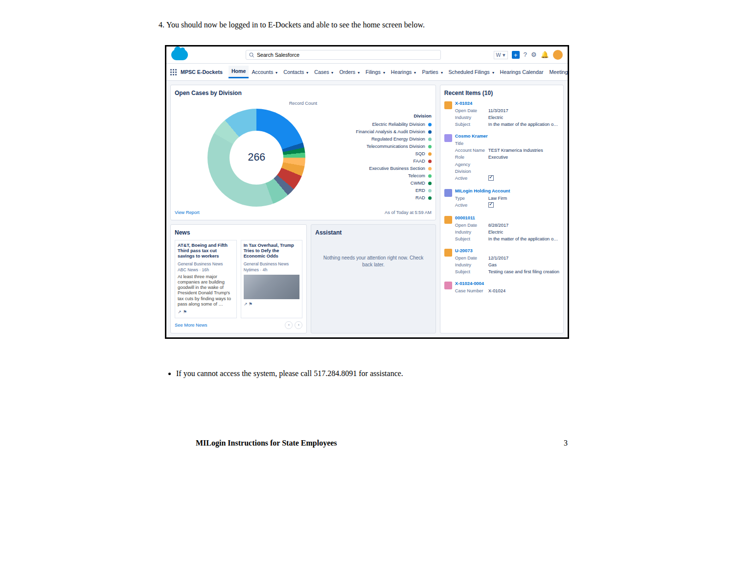You should now be logged in to E-Dockets and able to see the home screen below.
W ▾ + ? ⚙ 🔔
MPSC E-Dockets
Home
Accounts ▾
Contacts ▾
Cases ▾
Orders ▾
Filings ▾
Hearings ▾
Parties ▾
Scheduled Filings ▾
Hearings Calendar
Meeting Agendas ▾
Reports ▾
More ▾
Open Cases by Division
Record Count
266
Division
Electric Reliability Division
Financial Analysis & Audit Division
Regulated Energy Division
Telecommunications Division
SQD
FAAD
Executive Business Section
Telecom
CWMD
ERD
RAD
View Report As of Today at 5:59 AM
News
AT&T, Boeing and Fifth Third pass tax cut savings to workers
General Business News
ABC News · 16h
At least three major companies are building goodwill in the wake of President Donald Trump's tax cuts by finding ways to pass along some of …
↗ ⚑
In Tax Overhaul, Trump Tries to Defy the Economic Odds
General Business News
Nytimes · 4h
↗ ⚑
See More News ‹›
Assistant
Nothing needs your attention right now. Check back later.
Recent Items (10)
X-01024
Open Date 11/3/2017
Industry Electric
Subject In the matter of the application o…
Cosmo Kramer
Title
Account Name TEST Kramerica Industries
Role Executive
Agency
Division
Active
MILogin Holding Account
Type Law Firm
Active
00001011
Open Date 8/28/2017
Industry Electric
Subject In the matter of the application o…
U-20073
Open Date 12/1/2017
Industry Gas
Subject Testing case and first filing creation
X-01024-0004
Case Number X-01024
If you cannot access the system, please call 517.284.8091 for assistance.
MILogin Instructions for State Employees
3